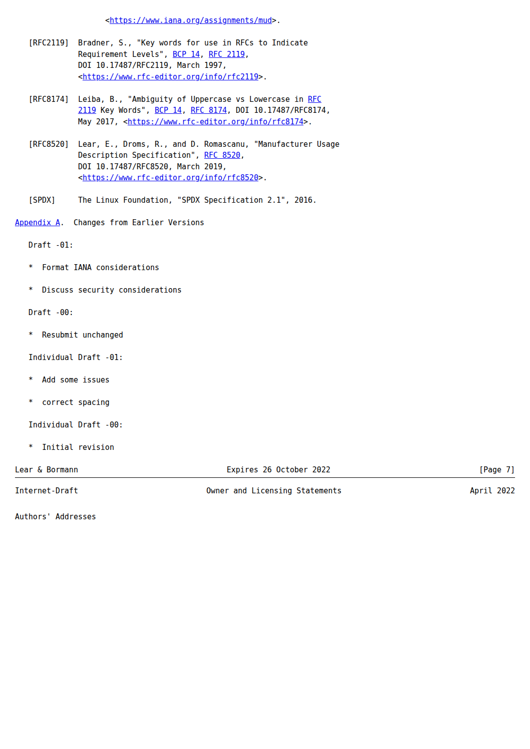<https://www.iana.org/assignments/mud>.

   [RFC2119]  Bradner, S., "Key words for use in RFCs to Indicate
              Requirement Levels", BCP 14, RFC 2119,
              DOI 10.17487/RFC2119, March 1997,
              <https://www.rfc-editor.org/info/rfc2119>.

   [RFC8174]  Leiba, B., "Ambiguity of Uppercase vs Lowercase in RFC
              2119 Key Words", BCP 14, RFC 8174, DOI 10.17487/RFC8174,
              May 2017, <https://www.rfc-editor.org/info/rfc8174>.

   [RFC8520]  Lear, E., Droms, R., and D. Romascanu, "Manufacturer Usage
              Description Specification", RFC 8520,
              DOI 10.17487/RFC8520, March 2019,
              <https://www.rfc-editor.org/info/rfc8520>.

   [SPDX]     The Linux Foundation, "SPDX Specification 2.1", 2016.

Appendix A.  Changes from Earlier Versions

   Draft -01:

   *  Format IANA considerations

   *  Discuss security considerations

   Draft -00:

   *  Resubmit unchanged

   Individual Draft -01:

   *  Add some issues

   *  correct spacing

   Individual Draft -00:

   *  Initial revision
Lear & Bormann Expires 26 October 2022 [Page 7]
Internet-Draft Owner and Licensing Statements April 2022
Authors' Addresses